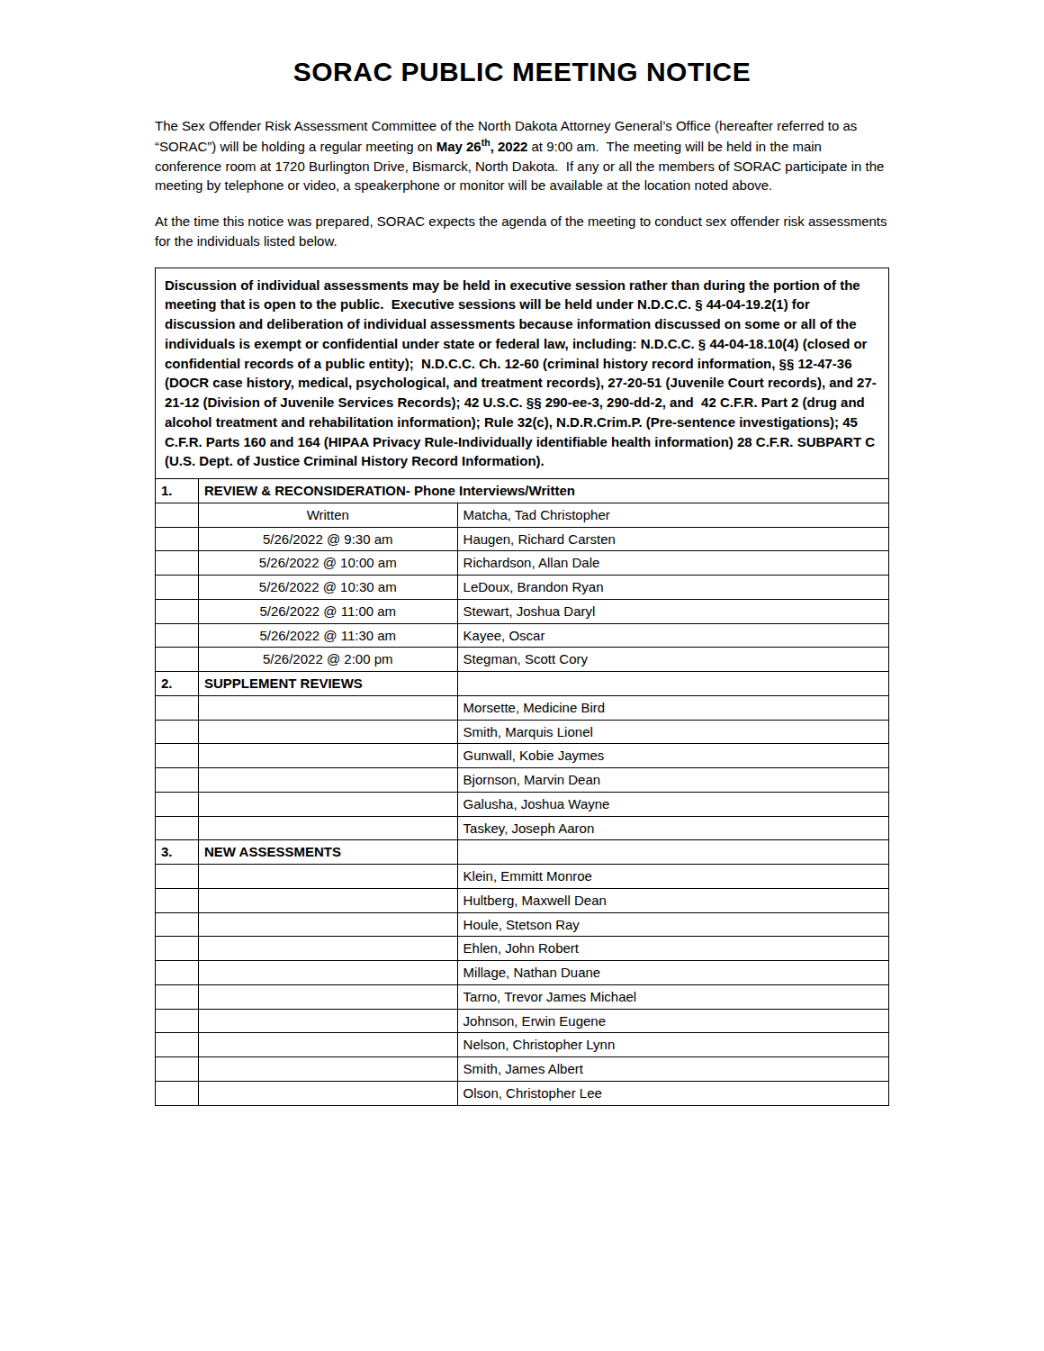SORAC PUBLIC MEETING NOTICE
The Sex Offender Risk Assessment Committee of the North Dakota Attorney General’s Office (hereafter referred to as “SORAC”) will be holding a regular meeting on May 26th, 2022 at 9:00 am. The meeting will be held in the main conference room at 1720 Burlington Drive, Bismarck, North Dakota. If any or all the members of SORAC participate in the meeting by telephone or video, a speakerphone or monitor will be available at the location noted above.
At the time this notice was prepared, SORAC expects the agenda of the meeting to conduct sex offender risk assessments for the individuals listed below.
Discussion of individual assessments may be held in executive session rather than during the portion of the meeting that is open to the public. Executive sessions will be held under N.D.C.C. § 44-04-19.2(1) for discussion and deliberation of individual assessments because information discussed on some or all of the individuals is exempt or confidential under state or federal law, including: N.D.C.C. § 44-04-18.10(4) (closed or confidential records of a public entity); N.D.C.C. Ch. 12-60 (criminal history record information, §§ 12-47-36 (DOCR case history, medical, psychological, and treatment records), 27-20-51 (Juvenile Court records), and 27-21-12 (Division of Juvenile Services Records); 42 U.S.C. §§ 290-ee-3, 290-dd-2, and 42 C.F.R. Part 2 (drug and alcohol treatment and rehabilitation information); Rule 32(c), N.D.R.Crim.P. (Pre-sentence investigations); 45 C.F.R. Parts 160 and 164 (HIPAA Privacy Rule-Individually identifiable health information) 28 C.F.R. SUBPART C (U.S. Dept. of Justice Criminal History Record Information).
| 1. | REVIEW & RECONSIDERATION- Phone Interviews/Written |
| | Written | Matcha, Tad Christopher |
| | 5/26/2022 @ 9:30 am | Haugen, Richard Carsten |
| | 5/26/2022 @ 10:00 am | Richardson, Allan Dale |
| | 5/26/2022 @ 10:30 am | LeDoux, Brandon Ryan |
| | 5/26/2022 @ 11:00 am | Stewart, Joshua Daryl |
| | 5/26/2022 @ 11:30 am | Kayee, Oscar |
| | 5/26/2022 @ 2:00 pm | Stegman, Scott Cory |
| 2. | SUPPLEMENT REVIEWS | |
| | | Morsette, Medicine Bird |
| | | Smith, Marquis Lionel |
| | | Gunwall, Kobie Jaymes |
| | | Bjornson, Marvin Dean |
| | | Galusha, Joshua Wayne |
| | | Taskey, Joseph Aaron |
| 3. | NEW ASSESSMENTS | |
| | | Klein, Emmitt Monroe |
| | | Hultberg, Maxwell Dean |
| | | Houle, Stetson Ray |
| | | Ehlen, John Robert |
| | | Millage, Nathan Duane |
| | | Tarno, Trevor James Michael |
| | | Johnson, Erwin Eugene |
| | | Nelson, Christopher Lynn |
| | | Smith, James Albert |
| | | Olson, Christopher Lee |